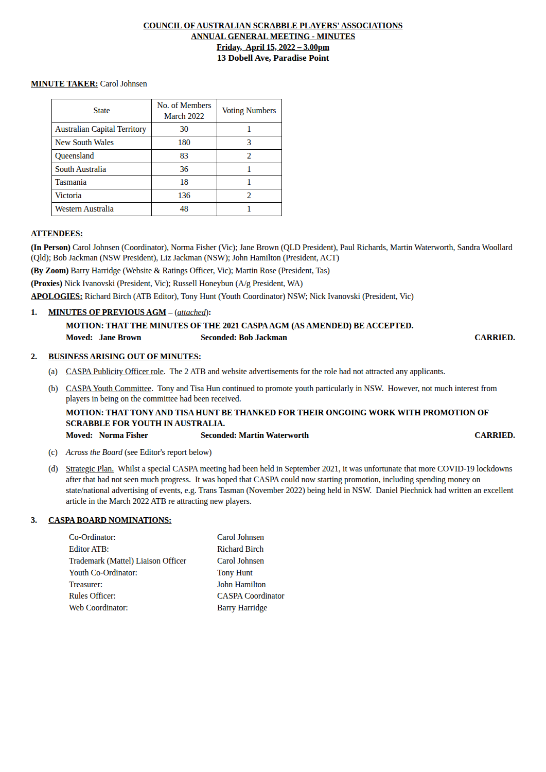COUNCIL OF AUSTRALIAN SCRABBLE PLAYERS' ASSOCIATIONS
ANNUAL GENERAL MEETING - MINUTES
Friday, April 15, 2022 – 3.00pm
13 Dobell Ave, Paradise Point
MINUTE TAKER: Carol Johnsen
| State | No. of Members March 2022 | Voting Numbers |
| --- | --- | --- |
| Australian Capital Territory | 30 | 1 |
| New South Wales | 180 | 3 |
| Queensland | 83 | 2 |
| South Australia | 36 | 1 |
| Tasmania | 18 | 1 |
| Victoria | 136 | 2 |
| Western Australia | 48 | 1 |
ATTENDEES:
(In Person) Carol Johnsen (Coordinator), Norma Fisher (Vic); Jane Brown (QLD President), Paul Richards, Martin Waterworth, Sandra Woollard (Qld); Bob Jackman (NSW President), Liz Jackman (NSW); John Hamilton (President, ACT)
(By Zoom) Barry Harridge (Website & Ratings Officer, Vic); Martin Rose (President, Tas)
(Proxies) Nick Ivanovski (President, Vic); Russell Honeybun (A/g President, WA)
APOLOGIES: Richard Birch (ATB Editor), Tony Hunt (Youth Coordinator) NSW; Nick Ivanovski (President, Vic)
MINUTES OF PREVIOUS AGM – (attached):
MOTION: THAT THE MINUTES OF THE 2021 CASPA AGM (AS AMENDED) BE ACCEPTED.
Moved: Jane Brown Seconded: Bob Jackman CARRIED.
BUSINESS ARISING OUT OF MINUTES:
CASPA Publicity Officer role. The 2 ATB and website advertisements for the role had not attracted any applicants.
CASPA Youth Committee. Tony and Tisa Hun continued to promote youth particularly in NSW. However, not much interest from players in being on the committee had been received.
MOTION: THAT TONY AND TISA HUNT BE THANKED FOR THEIR ONGOING WORK WITH PROMOTION OF SCRABBLE FOR YOUTH IN AUSTRALIA.
Moved: Norma Fisher Seconded: Martin Waterworth CARRIED.
Across the Board (see Editor's report below)
Strategic Plan. Whilst a special CASPA meeting had been held in September 2021, it was unfortunate that more COVID-19 lockdowns after that had not seen much progress. It was hoped that CASPA could now starting promotion, including spending money on state/national advertising of events, e.g. Trans Tasman (November 2022) being held in NSW. Daniel Piechnick had written an excellent article in the March 2022 ATB re attracting new players.
CASPA BOARD NOMINATIONS:
| Co-Ordinator: | Carol Johnsen |
| Editor ATB: | Richard Birch |
| Trademark (Mattel) Liaison Officer | Carol Johnsen |
| Youth Co-Ordinator: | Tony Hunt |
| Treasurer: | John Hamilton |
| Rules Officer: | CASPA Coordinator |
| Web Coordinator: | Barry Harridge |